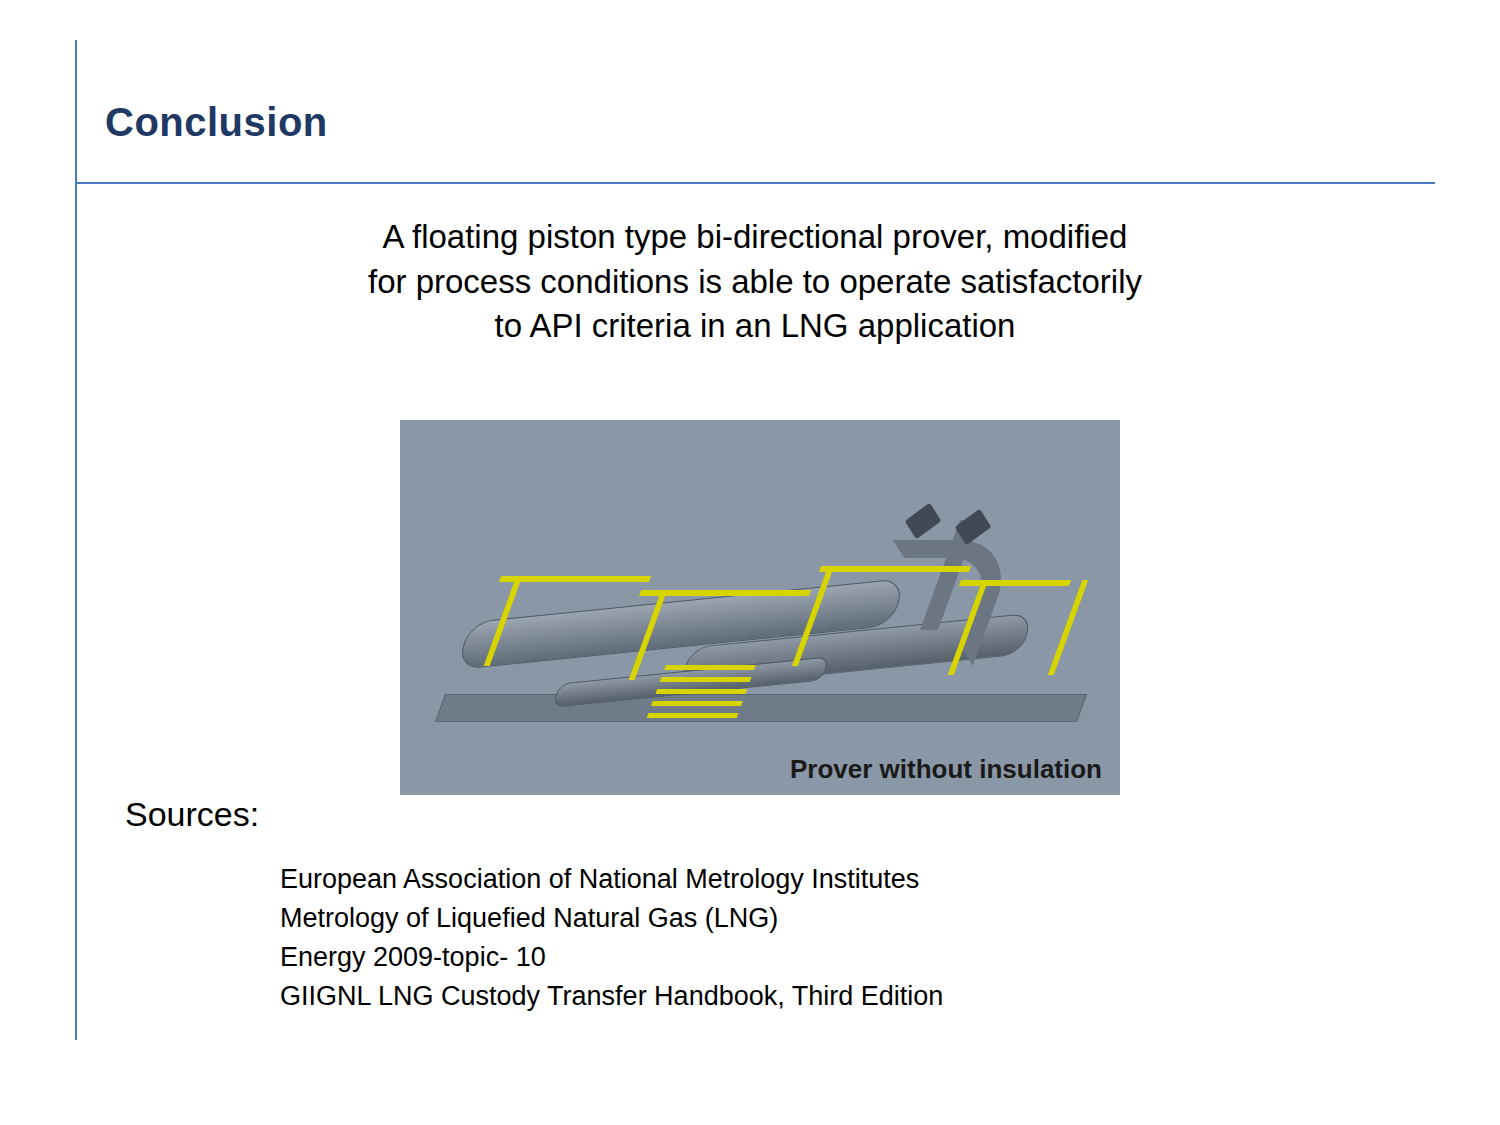Conclusion
A floating piston type bi-directional prover, modified
for process conditions is able to operate satisfactorily
to API criteria in an LNG application
Prover without insulation
Sources:
European Association of National Metrology Institutes
Metrology of Liquefied Natural Gas (LNG)
Energy 2009-topic- 10
GIIGNL LNG Custody Transfer Handbook, Third Edition